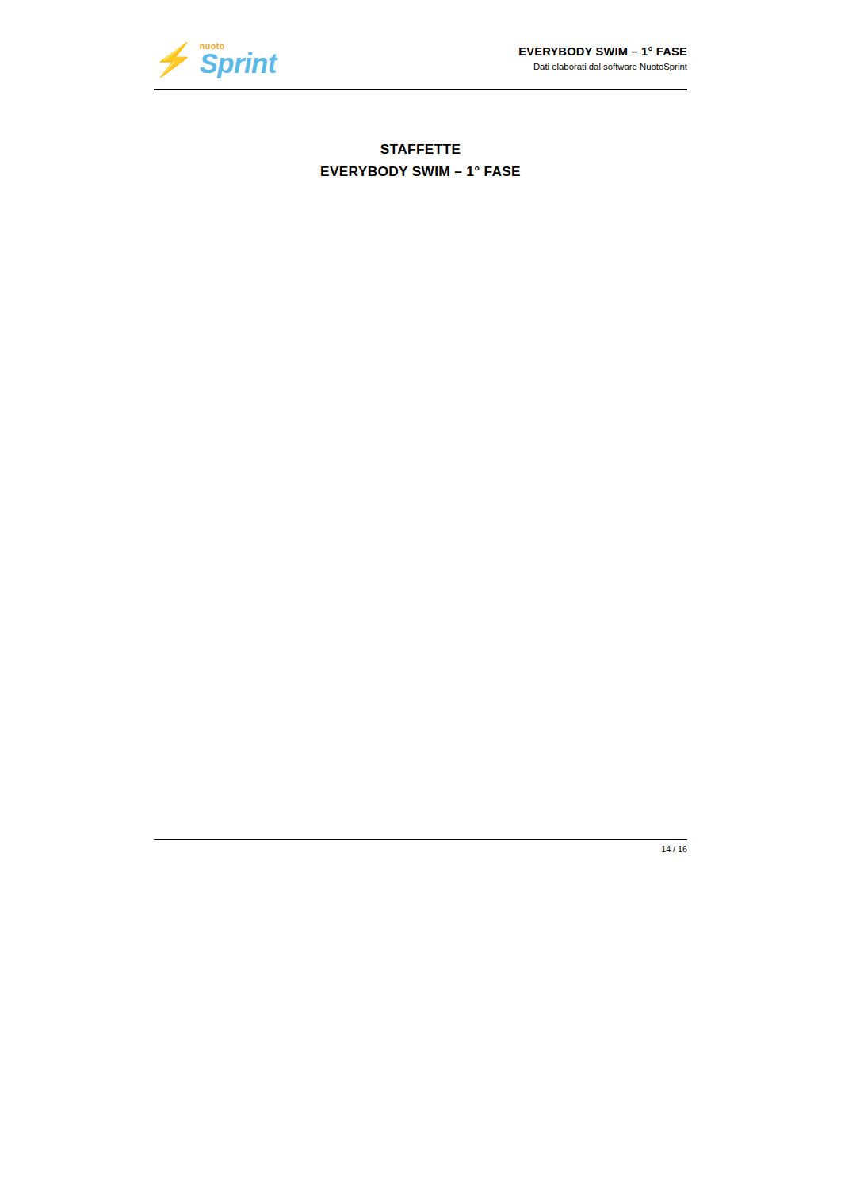⚡ nuoto Sprint
EVERYBODY SWIM – 1° FASE
Dati elaborati dal software NuotoSprint
STAFFETTE
EVERYBODY SWIM – 1° FASE
14 / 16